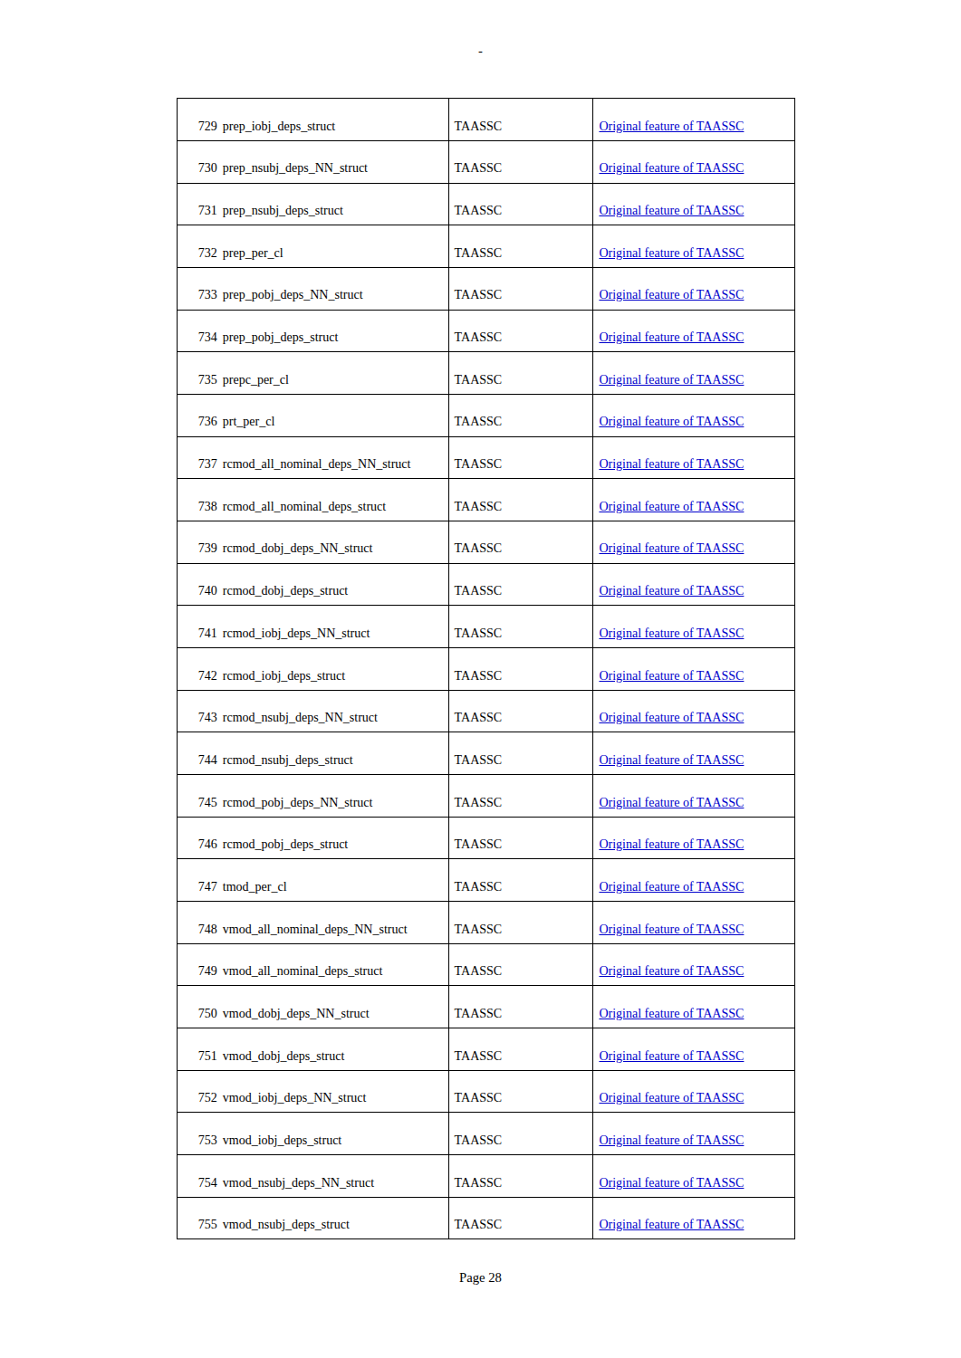-
| 729 | prep_iobj_deps_struct | TAASSC | Original feature of TAASSC |
| 730 | prep_nsubj_deps_NN_struct | TAASSC | Original feature of TAASSC |
| 731 | prep_nsubj_deps_struct | TAASSC | Original feature of TAASSC |
| 732 | prep_per_cl | TAASSC | Original feature of TAASSC |
| 733 | prep_pobj_deps_NN_struct | TAASSC | Original feature of TAASSC |
| 734 | prep_pobj_deps_struct | TAASSC | Original feature of TAASSC |
| 735 | prepc_per_cl | TAASSC | Original feature of TAASSC |
| 736 | prt_per_cl | TAASSC | Original feature of TAASSC |
| 737 | rcmod_all_nominal_deps_NN_struct | TAASSC | Original feature of TAASSC |
| 738 | rcmod_all_nominal_deps_struct | TAASSC | Original feature of TAASSC |
| 739 | rcmod_dobj_deps_NN_struct | TAASSC | Original feature of TAASSC |
| 740 | rcmod_dobj_deps_struct | TAASSC | Original feature of TAASSC |
| 741 | rcmod_iobj_deps_NN_struct | TAASSC | Original feature of TAASSC |
| 742 | rcmod_iobj_deps_struct | TAASSC | Original feature of TAASSC |
| 743 | rcmod_nsubj_deps_NN_struct | TAASSC | Original feature of TAASSC |
| 744 | rcmod_nsubj_deps_struct | TAASSC | Original feature of TAASSC |
| 745 | rcmod_pobj_deps_NN_struct | TAASSC | Original feature of TAASSC |
| 746 | rcmod_pobj_deps_struct | TAASSC | Original feature of TAASSC |
| 747 | tmod_per_cl | TAASSC | Original feature of TAASSC |
| 748 | vmod_all_nominal_deps_NN_struct | TAASSC | Original feature of TAASSC |
| 749 | vmod_all_nominal_deps_struct | TAASSC | Original feature of TAASSC |
| 750 | vmod_dobj_deps_NN_struct | TAASSC | Original feature of TAASSC |
| 751 | vmod_dobj_deps_struct | TAASSC | Original feature of TAASSC |
| 752 | vmod_iobj_deps_NN_struct | TAASSC | Original feature of TAASSC |
| 753 | vmod_iobj_deps_struct | TAASSC | Original feature of TAASSC |
| 754 | vmod_nsubj_deps_NN_struct | TAASSC | Original feature of TAASSC |
| 755 | vmod_nsubj_deps_struct | TAASSC | Original feature of TAASSC |
Page 28